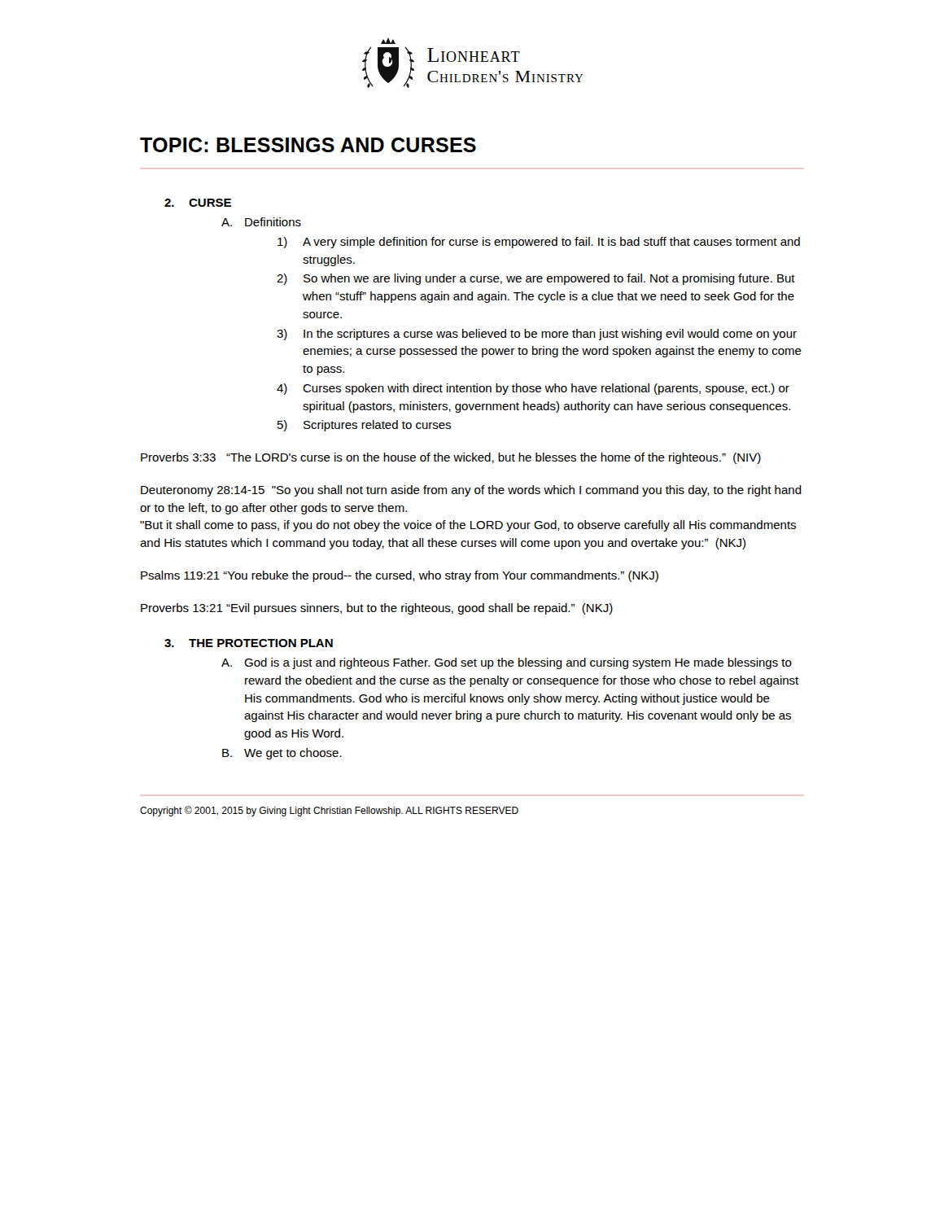Lionheart
Children's Ministry
TOPIC: BLESSINGS AND CURSES
2. CURSE
A. Definitions
1) A very simple definition for curse is empowered to fail. It is bad stuff that causes torment and struggles.
2) So when we are living under a curse, we are empowered to fail. Not a promising future. But when “stuff” happens again and again. The cycle is a clue that we need to seek God for the source.
3) In the scriptures a curse was believed to be more than just wishing evil would come on your enemies; a curse possessed the power to bring the word spoken against the enemy to come to pass.
4) Curses spoken with direct intention by those who have relational (parents, spouse, ect.) or spiritual (pastors, ministers, government heads) authority can have serious consequences.
5) Scriptures related to curses
Proverbs 3:33 “The LORD's curse is on the house of the wicked, but he blesses the home of the righteous.” (NIV)
Deuteronomy 28:14-15 "So you shall not turn aside from any of the words which I command you this day, to the right hand or to the left, to go after other gods to serve them.
"But it shall come to pass, if you do not obey the voice of the LORD your God, to observe carefully all His commandments and His statutes which I command you today, that all these curses will come upon you and overtake you:” (NKJ)
Psalms 119:21 “You rebuke the proud-- the cursed, who stray from Your commandments.” (NKJ)
Proverbs 13:21 “Evil pursues sinners, but to the righteous, good shall be repaid.” (NKJ)
3. THE PROTECTION PLAN
A. God is a just and righteous Father. God set up the blessing and cursing system He made blessings to reward the obedient and the curse as the penalty or consequence for those who chose to rebel against His commandments. God who is merciful knows only show mercy. Acting without justice would be against His character and would never bring a pure church to maturity. His covenant would only be as good as His Word.
B. We get to choose.
Copyright © 2001, 2015 by Giving Light Christian Fellowship. ALL RIGHTS RESERVED